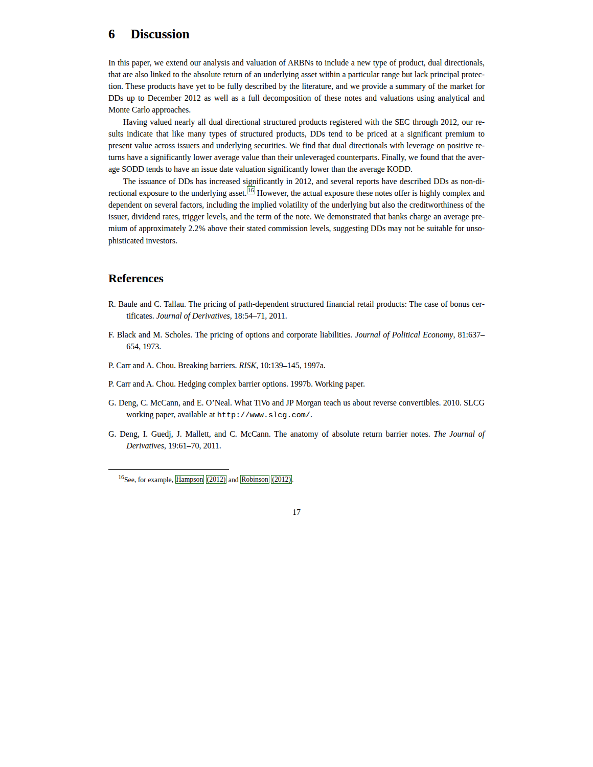6 Discussion
In this paper, we extend our analysis and valuation of ARBNs to include a new type of product, dual directionals, that are also linked to the absolute return of an underlying asset within a particular range but lack principal protection. These products have yet to be fully described by the literature, and we provide a summary of the market for DDs up to December 2012 as well as a full decomposition of these notes and valuations using analytical and Monte Carlo approaches.
Having valued nearly all dual directional structured products registered with the SEC through 2012, our results indicate that like many types of structured products, DDs tend to be priced at a significant premium to present value across issuers and underlying securities. We find that dual directionals with leverage on positive returns have a significantly lower average value than their unleveraged counterparts. Finally, we found that the average SODD tends to have an issue date valuation significantly lower than the average KODD.
The issuance of DDs has increased significantly in 2012, and several reports have described DDs as non-directional exposure to the underlying asset.16 However, the actual exposure these notes offer is highly complex and dependent on several factors, including the implied volatility of the underlying but also the creditworthiness of the issuer, dividend rates, trigger levels, and the term of the note. We demonstrated that banks charge an average premium of approximately 2.2% above their stated commission levels, suggesting DDs may not be suitable for unsophisticated investors.
References
R. Baule and C. Tallau. The pricing of path-dependent structured financial retail products: The case of bonus certificates. Journal of Derivatives, 18:54–71, 2011.
F. Black and M. Scholes. The pricing of options and corporate liabilities. Journal of Political Economy, 81:637–654, 1973.
P. Carr and A. Chou. Breaking barriers. RISK, 10:139–145, 1997a.
P. Carr and A. Chou. Hedging complex barrier options. 1997b. Working paper.
G. Deng, C. McCann, and E. O’Neal. What TiVo and JP Morgan teach us about reverse convertibles. 2010. SLCG working paper, available at http://www.slcg.com/.
G. Deng, I. Guedj, J. Mallett, and C. McCann. The anatomy of absolute return barrier notes. The Journal of Derivatives, 19:61–70, 2011.
16See, for example, Hampson (2012) and Robinson (2012).
17